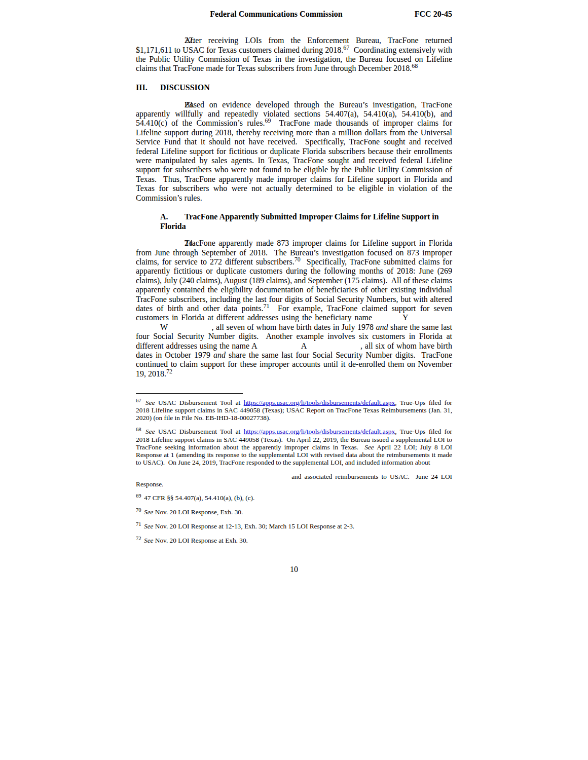Federal Communications Commission FCC 20-45
22. After receiving LOIs from the Enforcement Bureau, TracFone returned $1,171,611 to USAC for Texas customers claimed during 2018.67 Coordinating extensively with the Public Utility Commission of Texas in the investigation, the Bureau focused on Lifeline claims that TracFone made for Texas subscribers from June through December 2018.68
III. DISCUSSION
23. Based on evidence developed through the Bureau’s investigation, TracFone apparently willfully and repeatedly violated sections 54.407(a), 54.410(a), 54.410(b), and 54.410(c) of the Commission’s rules.69 TracFone made thousands of improper claims for Lifeline support during 2018, thereby receiving more than a million dollars from the Universal Service Fund that it should not have received. Specifically, TracFone sought and received federal Lifeline support for fictitious or duplicate Florida subscribers because their enrollments were manipulated by sales agents. In Texas, TracFone sought and received federal Lifeline support for subscribers who were not found to be eligible by the Public Utility Commission of Texas. Thus, TracFone apparently made improper claims for Lifeline support in Florida and Texas for subscribers who were not actually determined to be eligible in violation of the Commission’s rules.
A. TracFone Apparently Submitted Improper Claims for Lifeline Support in Florida
24. TracFone apparently made 873 improper claims for Lifeline support in Florida from June through September of 2018. The Bureau’s investigation focused on 873 improper claims, for service to 272 different subscribers.70 Specifically, TracFone submitted claims for apparently fictitious or duplicate customers during the following months of 2018: June (269 claims), July (240 claims), August (189 claims), and September (175 claims). All of these claims apparently contained the eligibility documentation of beneficiaries of other existing individual TracFone subscribers, including the last four digits of Social Security Numbers, but with altered dates of birth and other data points.71 For example, TracFone claimed support for seven customers in Florida at different addresses using the beneficiary name Y W , all seven of whom have birth dates in July 1978 and share the same last four Social Security Number digits. Another example involves six customers in Florida at different addresses using the name A A , all six of whom have birth dates in October 1979 and share the same last four Social Security Number digits. TracFone continued to claim support for these improper accounts until it de-enrolled them on November 19, 2018.72
67 See USAC Disbursement Tool at https://apps.usac.org/li/tools/disbursements/default.aspx, True-Ups filed for 2018 Lifeline support claims in SAC 449058 (Texas); USAC Report on TracFone Texas Reimbursements (Jan. 31, 2020) (on file in File No. EB-IHD-18-00027738).
68 See USAC Disbursement Tool at https://apps.usac.org/li/tools/disbursements/default.aspx, True-Ups filed for 2018 Lifeline support claims in SAC 449058 (Texas). On April 22, 2019, the Bureau issued a supplemental LOI to TracFone seeking information about the apparently improper claims in Texas. See April 22 LOI; July 8 LOI Response at 1 (amending its response to the supplemental LOI with revised data about the reimbursements it made to USAC). On June 24, 2019, TracFone responded to the supplemental LOI, and included information about and associated reimbursements to USAC. June 24 LOI Response.
69 47 CFR §§ 54.407(a), 54.410(a), (b), (c).
70 See Nov. 20 LOI Response, Exh. 30.
71 See Nov. 20 LOI Response at 12-13, Exh. 30; March 15 LOI Response at 2-3.
72 See Nov. 20 LOI Response at Exh. 30.
10